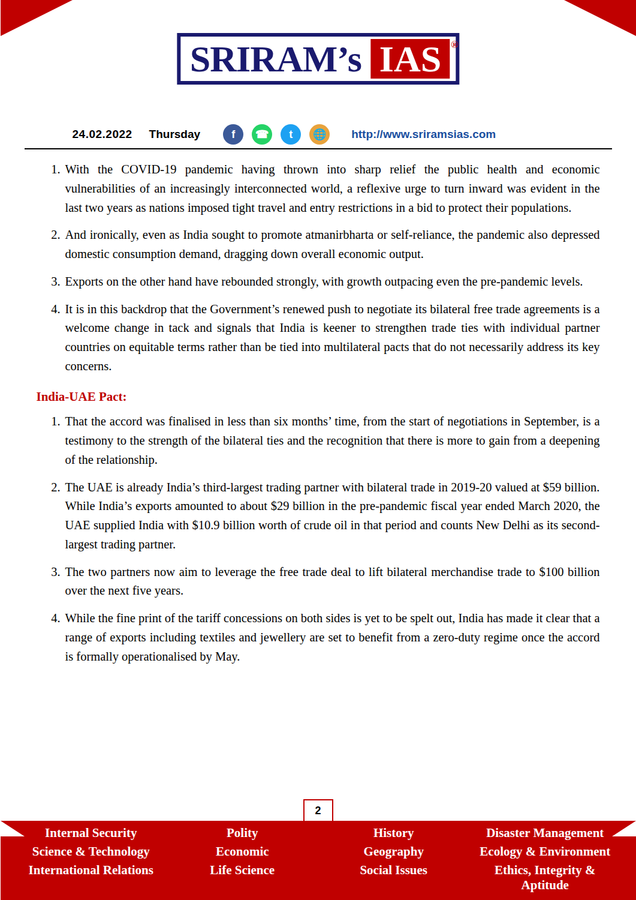SRIRAM’s IAS®
24.02.2022 Thursday f ☎ t 🌐 http://www.sriramsias.com
With the COVID-19 pandemic having thrown into sharp relief the public health and economic vulnerabilities of an increasingly interconnected world, a reflexive urge to turn inward was evident in the last two years as nations imposed tight travel and entry restrictions in a bid to protect their populations.
And ironically, even as India sought to promote atmanirbharta or self-reliance, the pandemic also depressed domestic consumption demand, dragging down overall economic output.
Exports on the other hand have rebounded strongly, with growth outpacing even the pre-pandemic levels.
It is in this backdrop that the Government’s renewed push to negotiate its bilateral free trade agreements is a welcome change in tack and signals that India is keener to strengthen trade ties with individual partner countries on equitable terms rather than be tied into multilateral pacts that do not necessarily address its key concerns.
India-UAE Pact:
That the accord was finalised in less than six months’ time, from the start of negotiations in September, is a testimony to the strength of the bilateral ties and the recognition that there is more to gain from a deepening of the relationship.
The UAE is already India’s third-largest trading partner with bilateral trade in 2019-20 valued at $59 billion. While India’s exports amounted to about $29 billion in the pre-pandemic fiscal year ended March 2020, the UAE supplied India with $10.9 billion worth of crude oil in that period and counts New Delhi as its second-largest trading partner.
The two partners now aim to leverage the free trade deal to lift bilateral merchandise trade to $100 billion over the next five years.
While the fine print of the tariff concessions on both sides is yet to be spelt out, India has made it clear that a range of exports including textiles and jewellery are set to benefit from a zero-duty regime once the accord is formally operationalised by May.
2
Internal Security
Polity
History
Disaster Management
Science & Technology
Economic
Geography
Ecology & Environment
International Relations
Life Science
Social Issues
Ethics, Integrity & Aptitude